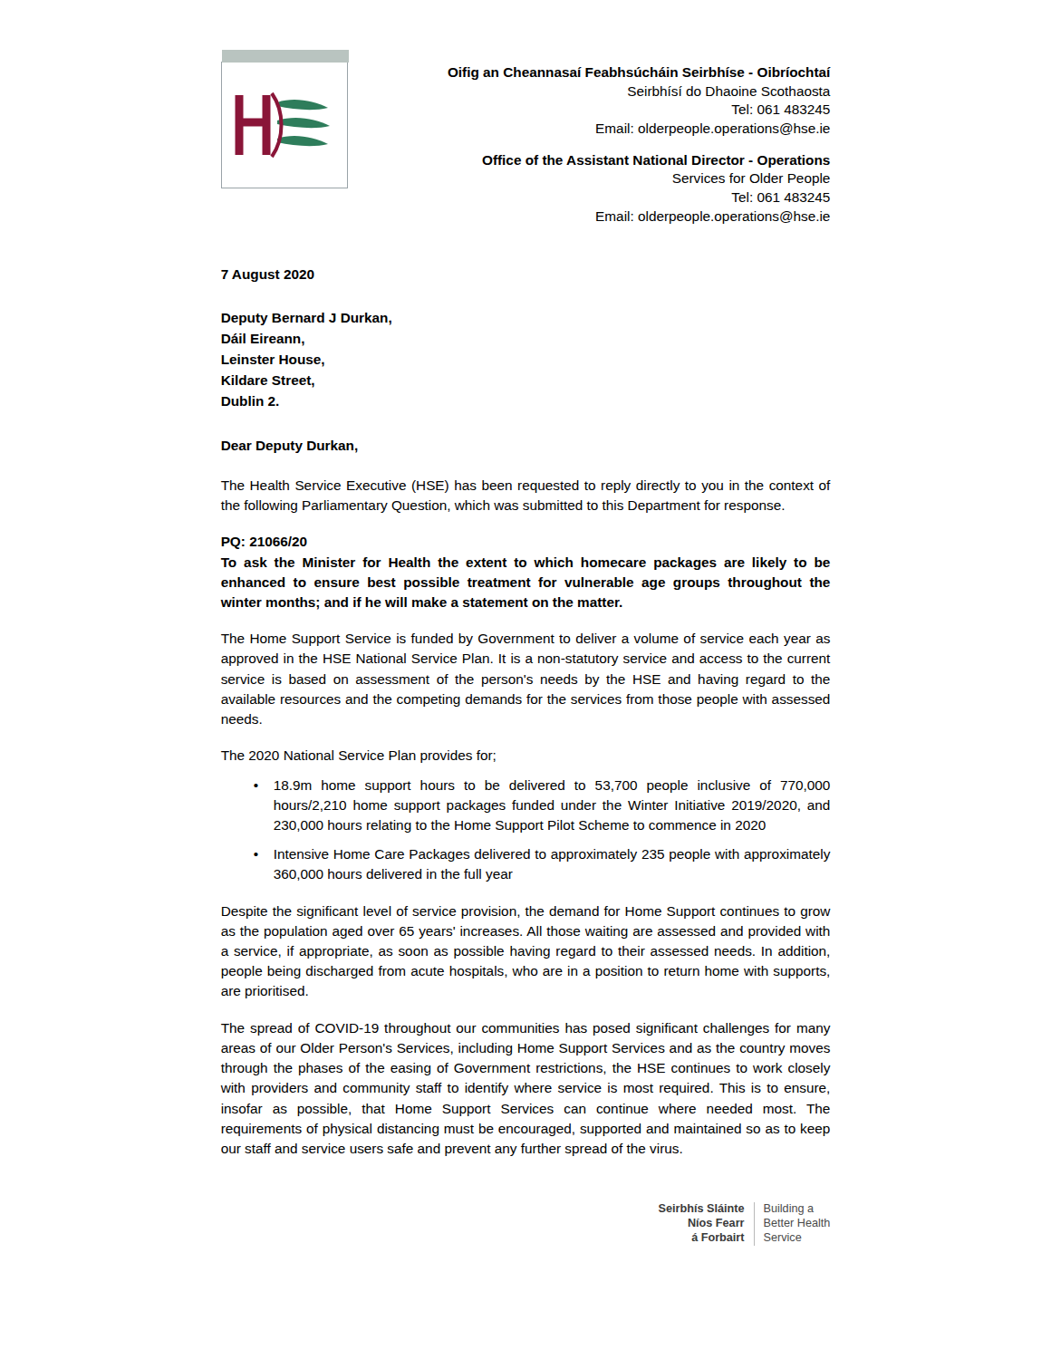Oifig an Cheannasaí Feabhsúcháin Seirbhíse - Oibríochtaí
Seirbhísí do Dhaoine Scothaosta
Tel: 061 483245
Email: olderpeople.operations@hse.ie
Office of the Assistant National Director - Operations
Services for Older People
Tel: 061 483245
Email: olderpeople.operations@hse.ie
7 August 2020
Deputy Bernard J Durkan,
Dáil Eireann,
Leinster House,
Kildare Street,
Dublin 2.
Dear Deputy Durkan,
The Health Service Executive (HSE) has been requested to reply directly to you in the context of the following Parliamentary Question, which was submitted to this Department for response.
PQ: 21066/20
To ask the Minister for Health the extent to which homecare packages are likely to be enhanced to ensure best possible treatment for vulnerable age groups throughout the winter months; and if he will make a statement on the matter.
The Home Support Service is funded by Government to deliver a volume of service each year as approved in the HSE National Service Plan. It is a non-statutory service and access to the current service is based on assessment of the person's needs by the HSE and having regard to the available resources and the competing demands for the services from those people with assessed needs.
The 2020 National Service Plan provides for;
18.9m home support hours to be delivered to 53,700 people inclusive of 770,000 hours/2,210 home support packages funded under the Winter Initiative 2019/2020, and 230,000 hours relating to the Home Support Pilot Scheme to commence in 2020
Intensive Home Care Packages delivered to approximately 235 people with approximately 360,000 hours delivered in the full year
Despite the significant level of service provision, the demand for Home Support continues to grow as the population aged over 65 years' increases. All those waiting are assessed and provided with a service, if appropriate, as soon as possible having regard to their assessed needs. In addition, people being discharged from acute hospitals, who are in a position to return home with supports, are prioritised.
The spread of COVID-19 throughout our communities has posed significant challenges for many areas of our Older Person's Services, including Home Support Services and as the country moves through the phases of the easing of Government restrictions, the HSE continues to work closely with providers and community staff to identify where service is most required. This is to ensure, insofar as possible, that Home Support Services can continue where needed most. The requirements of physical distancing must be encouraged, supported and maintained so as to keep our staff and service users safe and prevent any further spread of the virus.
Seirbhís Sláinte
Níos Fearr
á Forbairt
Building a
Better Health
Service